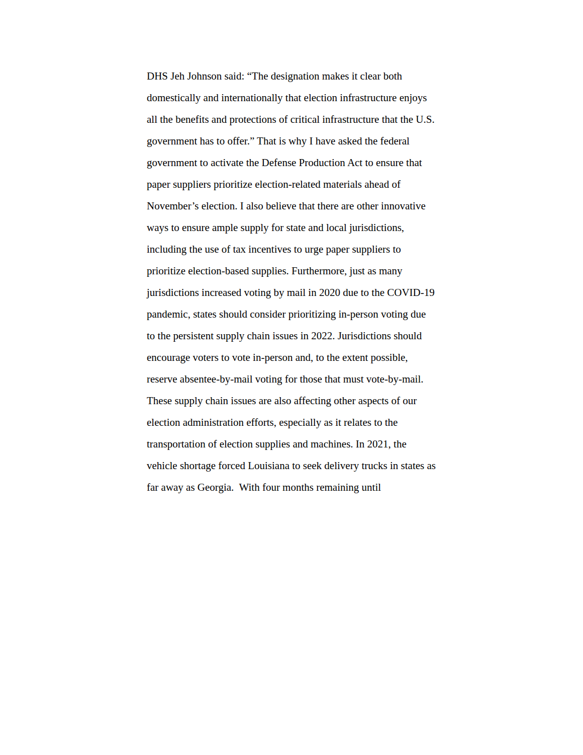DHS Jeh Johnson said: “The designation makes it clear both domestically and internationally that election infrastructure enjoys all the benefits and protections of critical infrastructure that the U.S. government has to offer.” That is why I have asked the federal government to activate the Defense Production Act to ensure that paper suppliers prioritize election-related materials ahead of November’s election. I also believe that there are other innovative ways to ensure ample supply for state and local jurisdictions, including the use of tax incentives to urge paper suppliers to prioritize election-based supplies. Furthermore, just as many jurisdictions increased voting by mail in 2020 due to the COVID-19 pandemic, states should consider prioritizing in-person voting due to the persistent supply chain issues in 2022. Jurisdictions should encourage voters to vote in-person and, to the extent possible, reserve absentee-by-mail voting for those that must vote-by-mail. These supply chain issues are also affecting other aspects of our election administration efforts, especially as it relates to the transportation of election supplies and machines. In 2021, the vehicle shortage forced Louisiana to seek delivery trucks in states as far away as Georgia. With four months remaining until